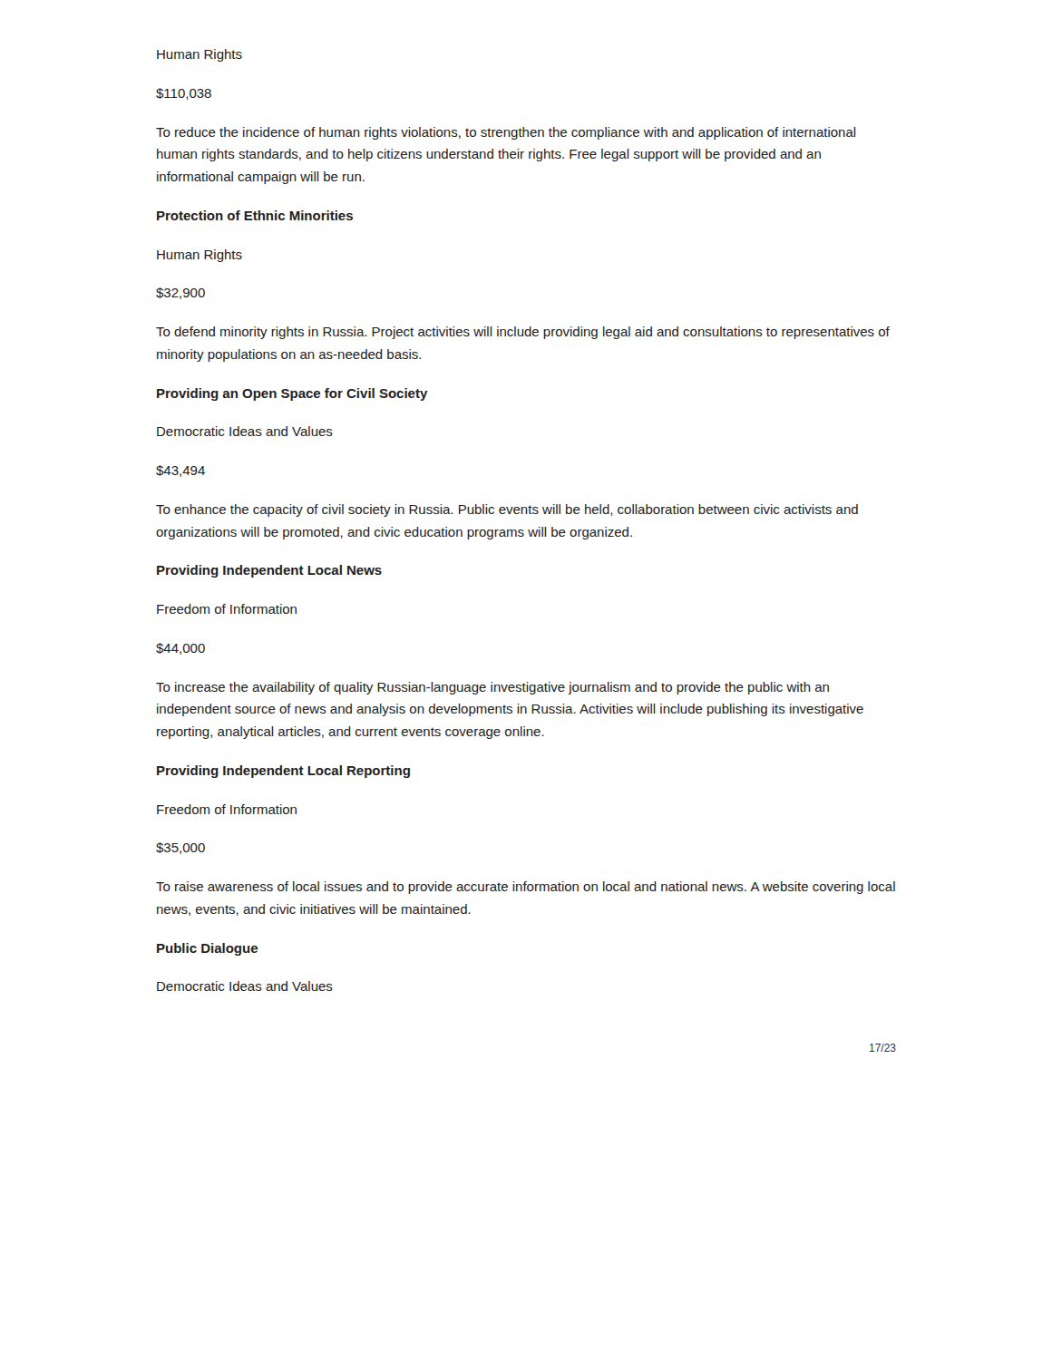Human Rights
$110,038
To reduce the incidence of human rights violations, to strengthen the compliance with and application of international human rights standards, and to help citizens understand their rights. Free legal support will be provided and an informational campaign will be run.
Protection of Ethnic Minorities
Human Rights
$32,900
To defend minority rights in Russia. Project activities will include providing legal aid and consultations to representatives of minority populations on an as-needed basis.
Providing an Open Space for Civil Society
Democratic Ideas and Values
$43,494
To enhance the capacity of civil society in Russia. Public events will be held, collaboration between civic activists and organizations will be promoted, and civic education programs will be organized.
Providing Independent Local News
Freedom of Information
$44,000
To increase the availability of quality Russian-language investigative journalism and to provide the public with an independent source of news and analysis on developments in Russia. Activities will include publishing its investigative reporting, analytical articles, and current events coverage online.
Providing Independent Local Reporting
Freedom of Information
$35,000
To raise awareness of local issues and to provide accurate information on local and national news. A website covering local news, events, and civic initiatives will be maintained.
Public Dialogue
Democratic Ideas and Values
17/23